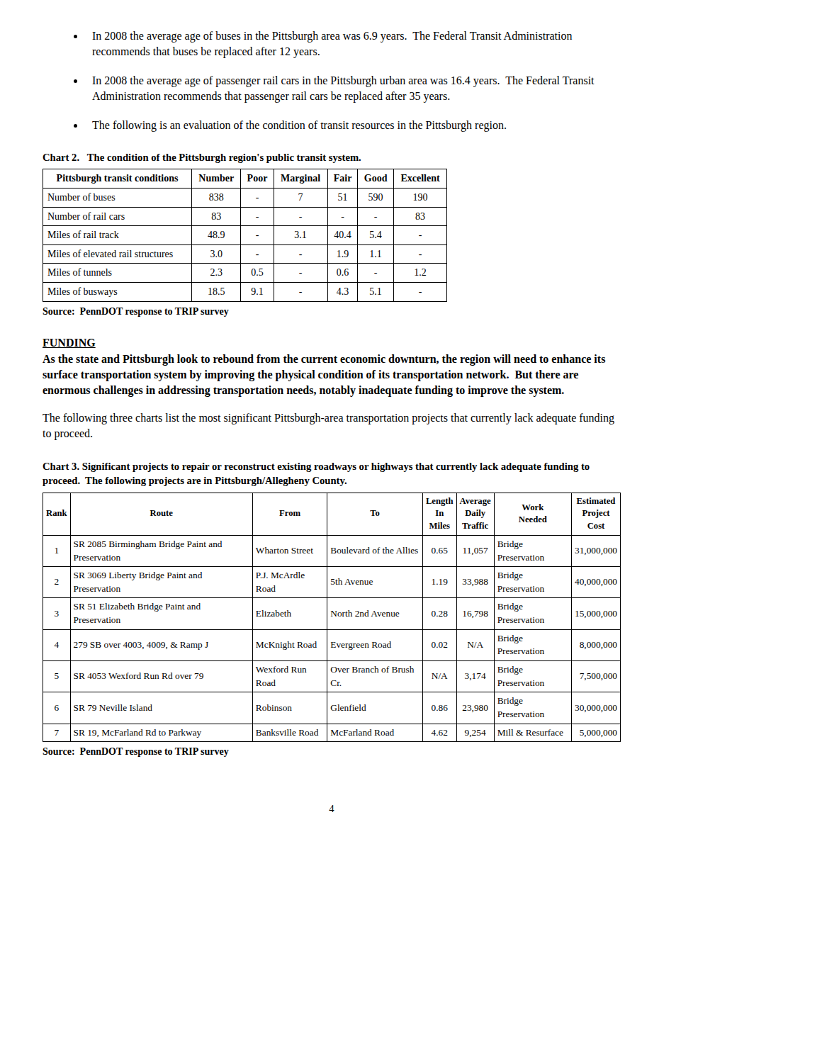In 2008 the average age of buses in the Pittsburgh area was 6.9 years. The Federal Transit Administration recommends that buses be replaced after 12 years.
In 2008 the average age of passenger rail cars in the Pittsburgh urban area was 16.4 years. The Federal Transit Administration recommends that passenger rail cars be replaced after 35 years.
The following is an evaluation of the condition of transit resources in the Pittsburgh region.
Chart 2. The condition of the Pittsburgh region's public transit system.
| Pittsburgh transit conditions | Number | Poor | Marginal | Fair | Good | Excellent |
| --- | --- | --- | --- | --- | --- | --- |
| Number of buses | 838 | - | 7 | 51 | 590 | 190 |
| Number of rail cars | 83 | - | - | - | - | 83 |
| Miles of rail track | 48.9 | - | 3.1 | 40.4 | 5.4 | - |
| Miles of elevated rail structures | 3.0 | - | - | 1.9 | 1.1 | - |
| Miles of tunnels | 2.3 | 0.5 | - | 0.6 | - | 1.2 |
| Miles of busways | 18.5 | 9.1 | - | 4.3 | 5.1 | - |
Source: PennDOT response to TRIP survey
FUNDING
As the state and Pittsburgh look to rebound from the current economic downturn, the region will need to enhance its surface transportation system by improving the physical condition of its transportation network. But there are enormous challenges in addressing transportation needs, notably inadequate funding to improve the system.
The following three charts list the most significant Pittsburgh-area transportation projects that currently lack adequate funding to proceed.
Chart 3. Significant projects to repair or reconstruct existing roadways or highways that currently lack adequate funding to proceed. The following projects are in Pittsburgh/Allegheny County.
| Rank | Route | From | To | Length In Miles | Average Daily Traffic | Work Needed | Estimated Project Cost |
| --- | --- | --- | --- | --- | --- | --- | --- |
| 1 | SR 2085 Birmingham Bridge Paint and Preservation | Wharton Street | Boulevard of the Allies | 0.65 | 11,057 | Bridge Preservation | 31,000,000 |
| 2 | SR 3069 Liberty Bridge Paint and Preservation | P.J. McArdle Road | 5th Avenue | 1.19 | 33,988 | Bridge Preservation | 40,000,000 |
| 3 | SR 51 Elizabeth Bridge Paint and Preservation | Elizabeth | North 2nd Avenue | 0.28 | 16,798 | Bridge Preservation | 15,000,000 |
| 4 | 279 SB over 4003, 4009, & Ramp J | McKnight Road | Evergreen Road | 0.02 | N/A | Bridge Preservation | 8,000,000 |
| 5 | SR 4053 Wexford Run Rd over 79 | Wexford Run Road | Over Branch of Brush Cr. | N/A | 3,174 | Bridge Preservation | 7,500,000 |
| 6 | SR 79 Neville Island | Robinson | Glenfield | 0.86 | 23,980 | Bridge Preservation | 30,000,000 |
| 7 | SR 19, McFarland Rd to Parkway | Banksville Road | McFarland Road | 4.62 | 9,254 | Mill & Resurface | 5,000,000 |
Source: PennDOT response to TRIP survey
4